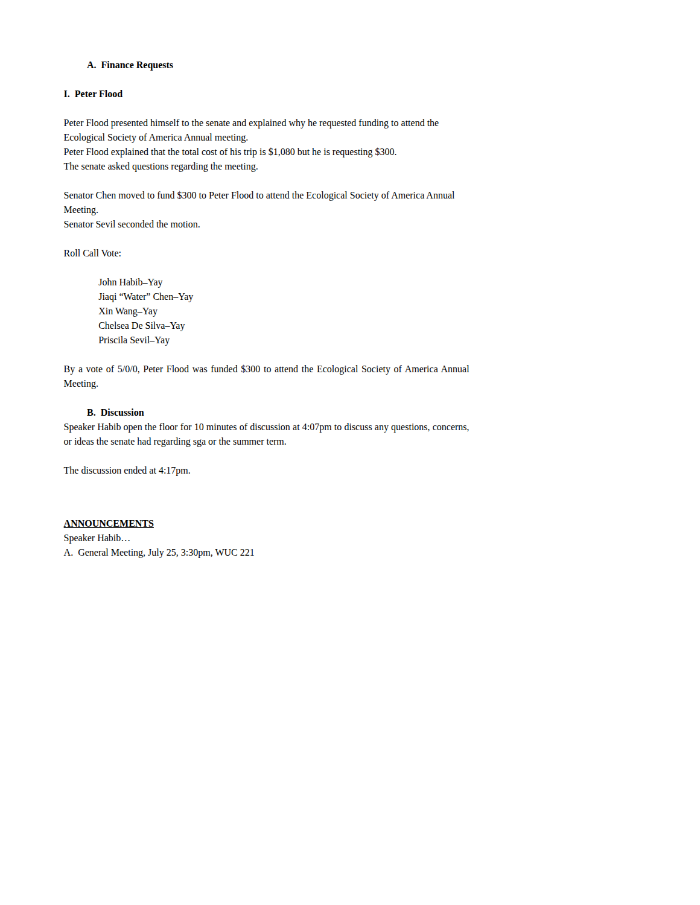A. Finance Requests
I. Peter Flood
Peter Flood presented himself to the senate and explained why he requested funding to attend the Ecological Society of America Annual meeting.
Peter Flood explained that the total cost of his trip is $1,080 but he is requesting $300.
The senate asked questions regarding the meeting.
Senator Chen moved to fund $300 to Peter Flood to attend the Ecological Society of America Annual Meeting.
Senator Sevil seconded the motion.
Roll Call Vote:
John Habib–Yay
Jiaqi “Water” Chen–Yay
Xin Wang–Yay
Chelsea De Silva–Yay
Priscila Sevil–Yay
By a vote of 5/0/0, Peter Flood was funded $300 to attend the Ecological Society of America Annual Meeting.
B. Discussion
Speaker Habib open the floor for 10 minutes of discussion at 4:07pm to discuss any questions, concerns, or ideas the senate had regarding sga or the summer term.
The discussion ended at 4:17pm.
ANNOUNCEMENTS
Speaker Habib…
A. General Meeting, July 25, 3:30pm, WUC 221